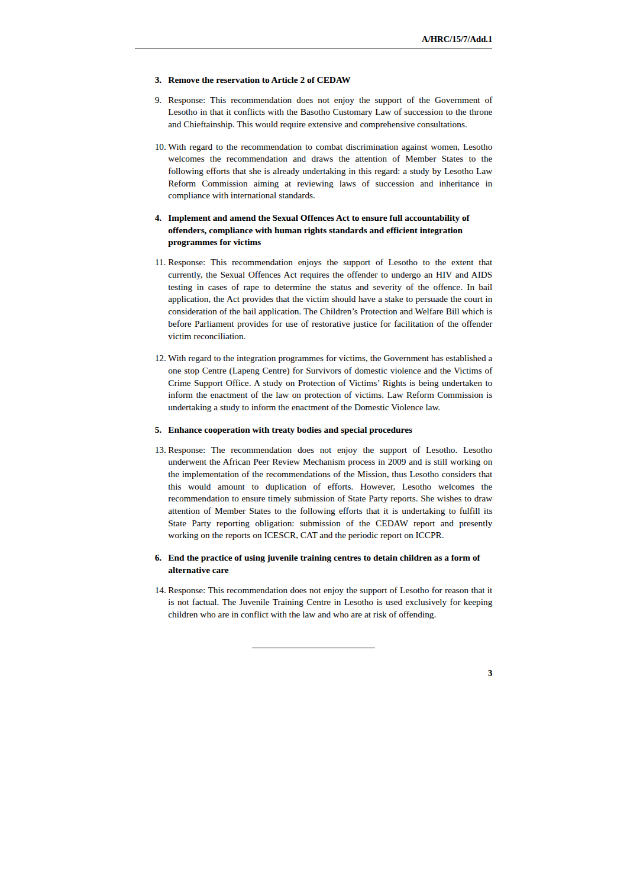A/HRC/15/7/Add.1
3.
Remove the reservation to Article 2 of CEDAW
9.
Response: This recommendation does not enjoy the support of the Government of Lesotho in that it conflicts with the Basotho Customary Law of succession to the throne and Chieftainship. This would require extensive and comprehensive consultations.
10.
With regard to the recommendation to combat discrimination against women, Lesotho welcomes the recommendation and draws the attention of Member States to the following efforts that she is already undertaking in this regard: a study by Lesotho Law Reform Commission aiming at reviewing laws of succession and inheritance in compliance with international standards.
4.
Implement and amend the Sexual Offences Act to ensure full accountability of offenders, compliance with human rights standards and efficient integration programmes for victims
11.
Response: This recommendation enjoys the support of Lesotho to the extent that currently, the Sexual Offences Act requires the offender to undergo an HIV and AIDS testing in cases of rape to determine the status and severity of the offence. In bail application, the Act provides that the victim should have a stake to persuade the court in consideration of the bail application. The Children’s Protection and Welfare Bill which is before Parliament provides for use of restorative justice for facilitation of the offender victim reconciliation.
12.
With regard to the integration programmes for victims, the Government has established a one stop Centre (Lapeng Centre) for Survivors of domestic violence and the Victims of Crime Support Office. A study on Protection of Victims’ Rights is being undertaken to inform the enactment of the law on protection of victims. Law Reform Commission is undertaking a study to inform the enactment of the Domestic Violence law.
5.
Enhance cooperation with treaty bodies and special procedures
13.
Response: The recommendation does not enjoy the support of Lesotho. Lesotho underwent the African Peer Review Mechanism process in 2009 and is still working on the implementation of the recommendations of the Mission, thus Lesotho considers that this would amount to duplication of efforts. However, Lesotho welcomes the recommendation to ensure timely submission of State Party reports. She wishes to draw attention of Member States to the following efforts that it is undertaking to fulfill its State Party reporting obligation: submission of the CEDAW report and presently working on the reports on ICESCR, CAT and the periodic report on ICCPR.
6.
End the practice of using juvenile training centres to detain children as a form of alternative care
14.
Response: This recommendation does not enjoy the support of Lesotho for reason that it is not factual. The Juvenile Training Centre in Lesotho is used exclusively for keeping children who are in conflict with the law and who are at risk of offending.
3